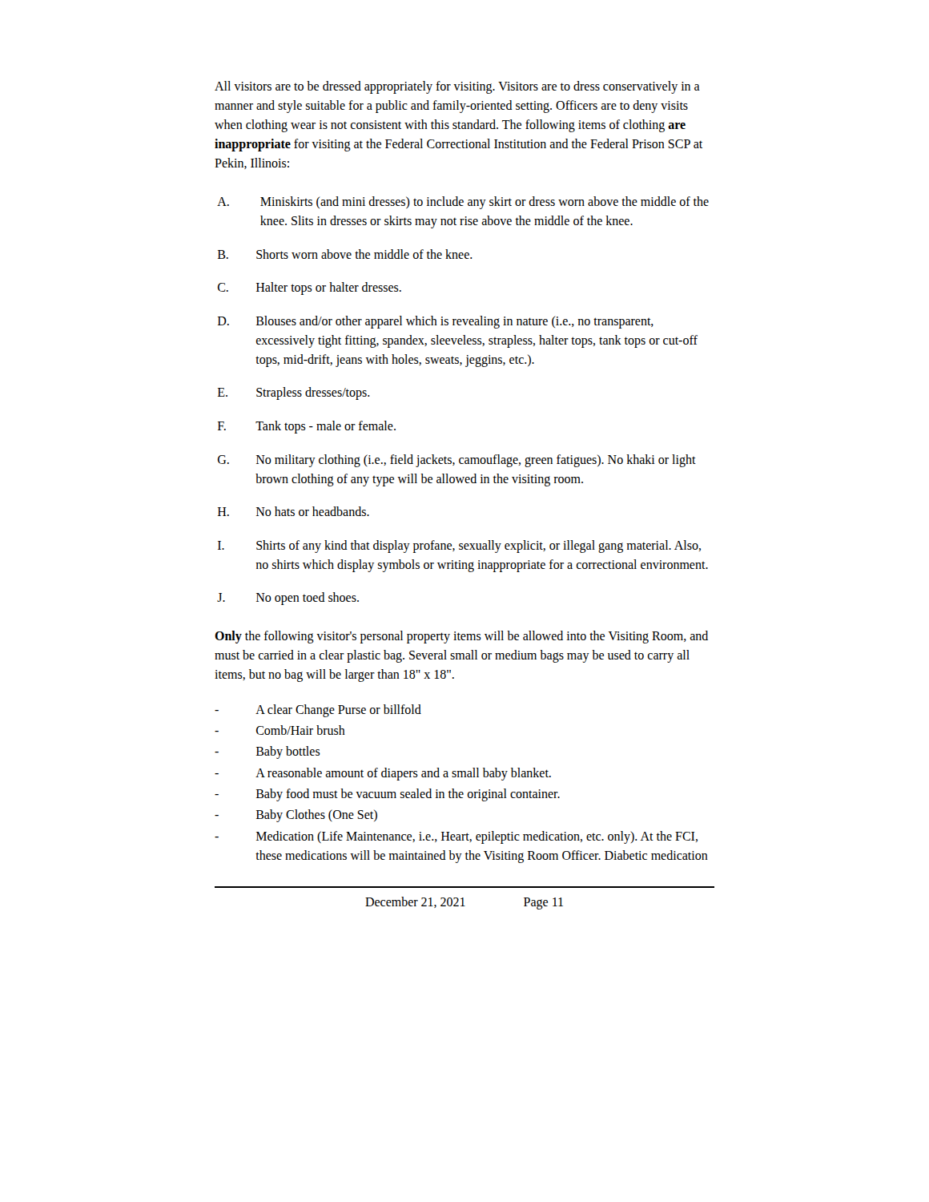All visitors are to be dressed appropriately for visiting. Visitors are to dress conservatively in a manner and style suitable for a public and family-oriented setting. Officers are to deny visits when clothing wear is not consistent with this standard. The following items of clothing are inappropriate for visiting at the Federal Correctional Institution and the Federal Prison SCP at Pekin, Illinois:
A. Miniskirts (and mini dresses) to include any skirt or dress worn above the middle of the knee. Slits in dresses or skirts may not rise above the middle of the knee.
B. Shorts worn above the middle of the knee.
C. Halter tops or halter dresses.
D. Blouses and/or other apparel which is revealing in nature (i.e., no transparent, excessively tight fitting, spandex, sleeveless, strapless, halter tops, tank tops or cut-off tops, mid-drift, jeans with holes, sweats, jeggins, etc.).
E. Strapless dresses/tops.
F. Tank tops - male or female.
G. No military clothing (i.e., field jackets, camouflage, green fatigues). No khaki or light brown clothing of any type will be allowed in the visiting room.
H. No hats or headbands.
I. Shirts of any kind that display profane, sexually explicit, or illegal gang material. Also, no shirts which display symbols or writing inappropriate for a correctional environment.
J. No open toed shoes.
Only the following visitor's personal property items will be allowed into the Visiting Room, and must be carried in a clear plastic bag. Several small or medium bags may be used to carry all items, but no bag will be larger than 18" x 18".
-A clear Change Purse or billfold
-Comb/Hair brush
-Baby bottles
-A reasonable amount of diapers and a small baby blanket.
-Baby food must be vacuum sealed in the original container.
-Baby Clothes (One Set)
-Medication (Life Maintenance, i.e., Heart, epileptic medication, etc. only). At the FCI, these medications will be maintained by the Visiting Room Officer. Diabetic medication
December 21, 2021 Page 11